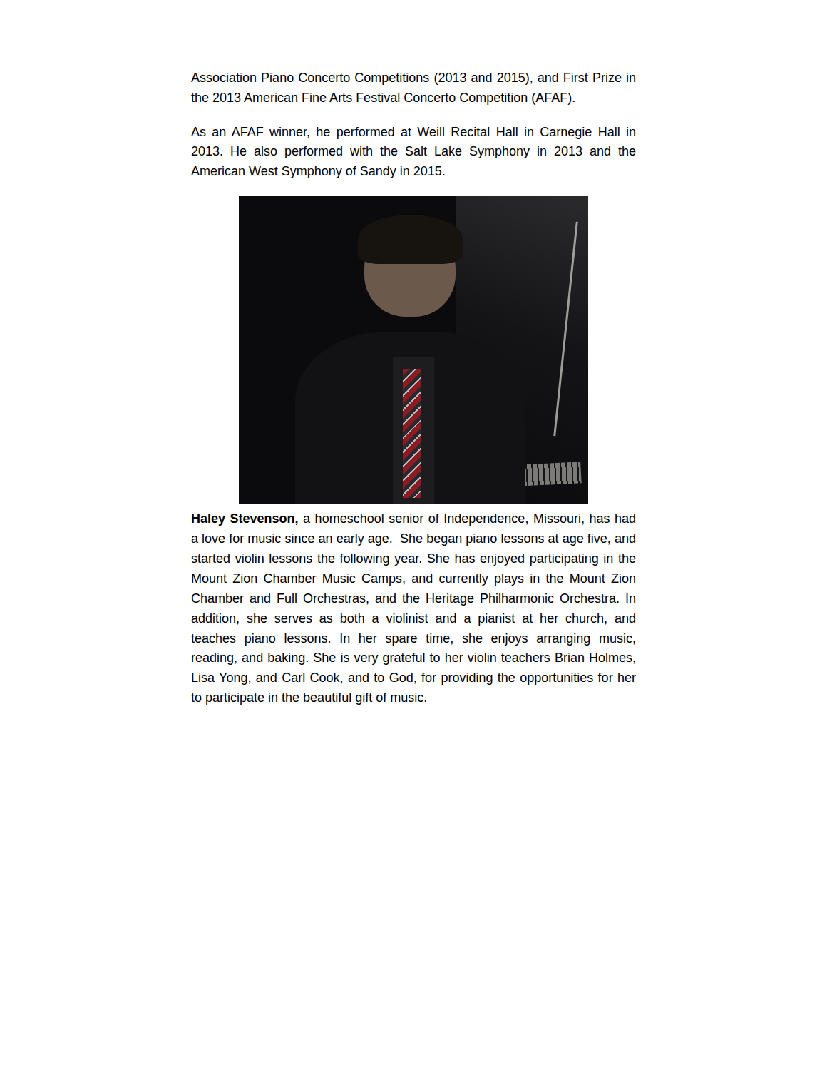Association Piano Concerto Competitions (2013 and 2015), and First Prize in the 2013 American Fine Arts Festival Concerto Competition (AFAF).
As an AFAF winner, he performed at Weill Recital Hall in Carnegie Hall in 2013. He also performed with the Salt Lake Symphony in 2013 and the American West Symphony of Sandy in 2015.
Haley Stevenson, a homeschool senior of Independence, Missouri, has had a love for music since an early age. She began piano lessons at age five, and started violin lessons the following year. She has enjoyed participating in the Mount Zion Chamber Music Camps, and currently plays in the Mount Zion Chamber and Full Orchestras, and the Heritage Philharmonic Orchestra. In addition, she serves as both a violinist and a pianist at her church, and teaches piano lessons. In her spare time, she enjoys arranging music, reading, and baking. She is very grateful to her violin teachers Brian Holmes, Lisa Yong, and Carl Cook, and to God, for providing the opportunities for her to participate in the beautiful gift of music.